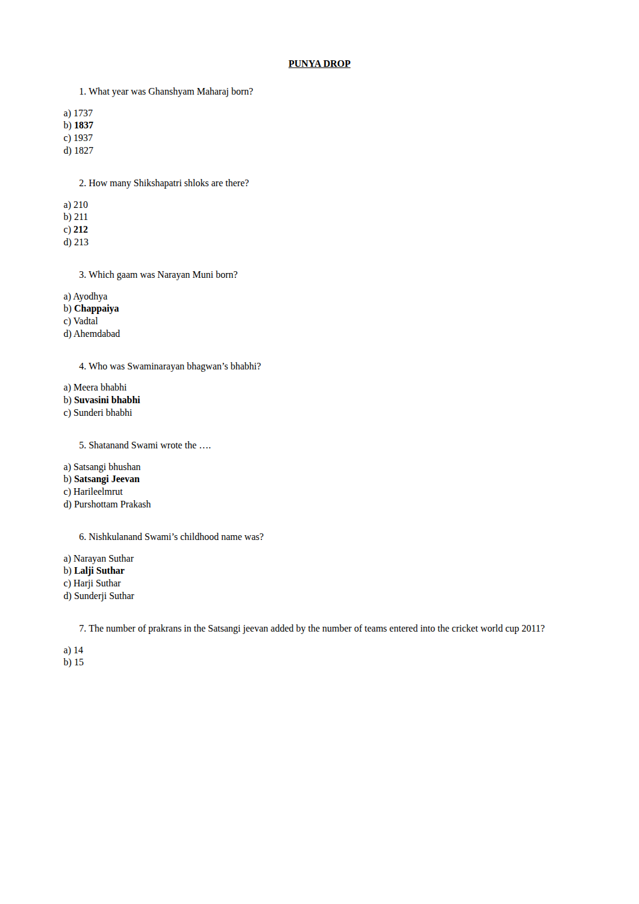PUNYA DROP
What year was Ghanshyam Maharaj born?
a) 1737
b) 1837
c) 1937
d) 1827
How many Shikshapatri shloks are there?
a) 210
b) 211
c) 212
d) 213
Which gaam was Narayan Muni born?
a) Ayodhya
b) Chappaiya
c) Vadtal
d) Ahemdabad
Who was Swaminarayan bhagwan’s bhabhi?
a) Meera bhabhi
b) Suvasini bhabhi
c) Sunderi bhabhi
Shatanand Swami wrote the ….
a) Satsangi bhushan
b) Satsangi Jeevan
c) Harileelmrut
d) Purshottam Prakash
Nishkulanand Swami’s childhood name was?
a) Narayan Suthar
b) Lalji Suthar
c) Harji Suthar
d) Sunderji Suthar
The number of prakrans in the Satsangi jeevan added by the number of teams entered into the cricket world cup 2011?
a) 14
b) 15